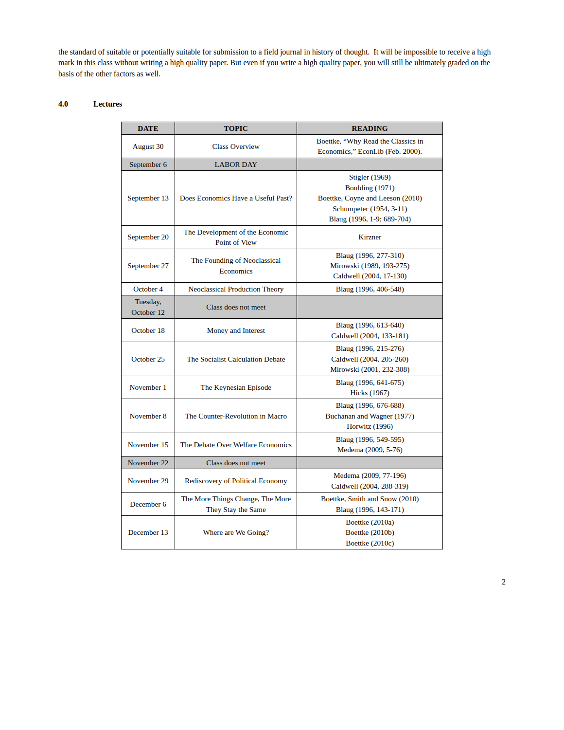the standard of suitable or potentially suitable for submission to a field journal in history of thought. It will be impossible to receive a high mark in this class without writing a high quality paper. But even if you write a high quality paper, you will still be ultimately graded on the basis of the other factors as well.
4.0 Lectures
| DATE | TOPIC | READING |
| --- | --- | --- |
| August 30 | Class Overview | Boettke, “Why Read the Classics in Economics,” EconLib (Feb. 2000). |
| September 6 | LABOR DAY | |
| September 13 | Does Economics Have a Useful Past? | Stigler (1969) Boulding (1971) Boettke, Coyne and Leeson (2010) Schumpeter (1954, 3-11) Blaug (1996, 1-9; 689-704) |
| September 20 | The Development of the Economic Point of View | Kirzner |
| September 27 | The Founding of Neoclassical Economics | Blaug (1996, 277-310) Mirowski (1989, 193-275) Caldwell (2004, 17-130) |
| October 4 | Neoclassical Production Theory | Blaug (1996, 406-548) |
| Tuesday, October 12 | Class does not meet | |
| October 18 | Money and Interest | Blaug (1996, 613-640) Caldwell (2004, 133-181) |
| October 25 | The Socialist Calculation Debate | Blaug (1996, 215-276) Caldwell (2004, 205-260) Mirowski (2001, 232-308) |
| November 1 | The Keynesian Episode | Blaug (1996, 641-675) Hicks (1967) |
| November 8 | The Counter-Revolution in Macro | Blaug (1996, 676-688) Buchanan and Wagner (1977) Horwitz (1996) |
| November 15 | The Debate Over Welfare Economics | Blaug (1996, 549-595) Medema (2009, 5-76) |
| November 22 | Class does not meet | |
| November 29 | Rediscovery of Political Economy | Medema (2009, 77-196) Caldwell (2004, 288-319) |
| December 6 | The More Things Change, The More They Stay the Same | Boettke, Smith and Snow (2010) Blaug (1996, 143-171) |
| December 13 | Where are We Going? | Boettke (2010a) Boettke (2010b) Boettke (2010c) |
2